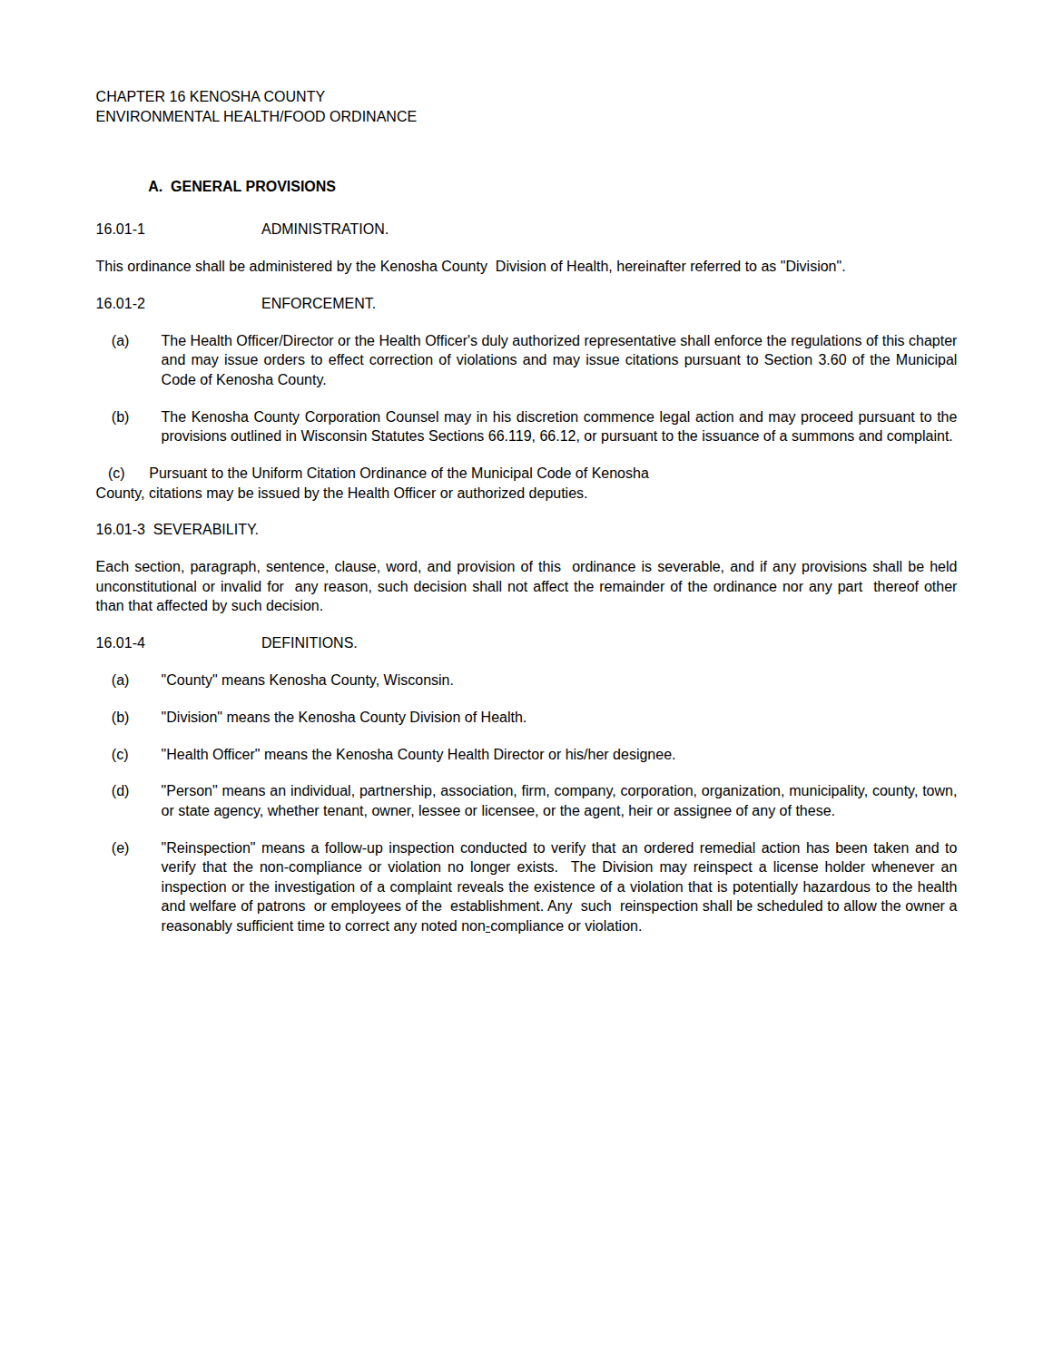CHAPTER 16 KENOSHA COUNTY
ENVIRONMENTAL HEALTH/FOOD ORDINANCE
A. GENERAL PROVISIONS
16.01-1 ADMINISTRATION.
This ordinance shall be administered by the Kenosha County Division of Health, hereinafter referred to as "Division".
16.01-2 ENFORCEMENT.
(a) The Health Officer/Director or the Health Officer's duly authorized representative shall enforce the regulations of this chapter and may issue orders to effect correction of violations and may issue citations pursuant to Section 3.60 of the Municipal Code of Kenosha County.
(b) The Kenosha County Corporation Counsel may in his discretion commence legal action and may proceed pursuant to the provisions outlined in Wisconsin Statutes Sections 66.119, 66.12, or pursuant to the issuance of a summons and complaint.
(c) Pursuant to the Uniform Citation Ordinance of the Municipal Code of Kenosha
County, citations may be issued by the Health Officer or authorized deputies.
16.01-3 SEVERABILITY.
Each section, paragraph, sentence, clause, word, and provision of this ordinance is severable, and if any provisions shall be held unconstitutional or invalid for any reason, such decision shall not affect the remainder of the ordinance nor any part thereof other than that affected by such decision.
16.01-4 DEFINITIONS.
(a)"County" means Kenosha County, Wisconsin.
(b)"Division" means the Kenosha County Division of Health.
(c)"Health Officer" means the Kenosha County Health Director or his/her designee.
(d)"Person" means an individual, partnership, association, firm, company, corporation, organization, municipality, county, town, or state agency, whether tenant, owner, lessee or licensee, or the agent, heir or assignee of any of these.
(e)"Reinspection" means a follow-up inspection conducted to verify that an ordered remedial action has been taken and to verify that the non-compliance or violation no longer exists. The Division may reinspect a license holder whenever an inspection or the investigation of a complaint reveals the existence of a violation that is potentially hazardous to the health and welfare of patrons or employees of the establishment. Any such reinspection shall be scheduled to allow the owner a reasonably sufficient time to correct any noted non-compliance or violation.